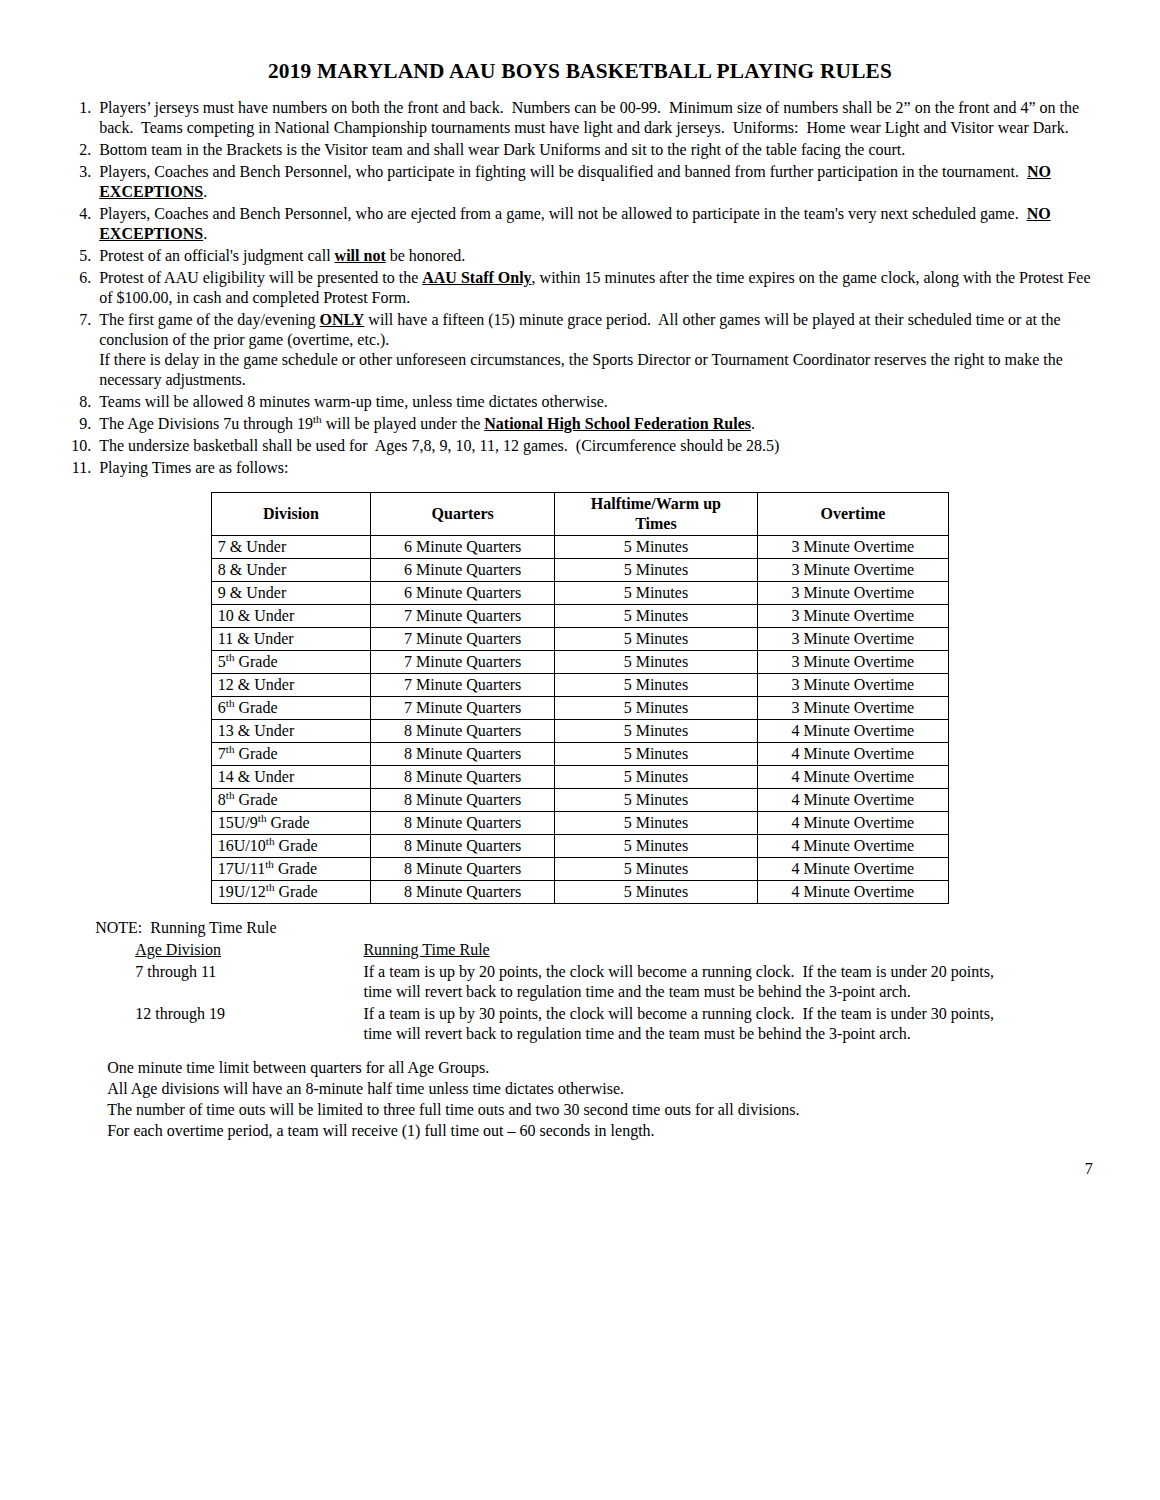2019 MARYLAND AAU BOYS BASKETBALL PLAYING RULES
Players’ jerseys must have numbers on both the front and back. Numbers can be 00-99. Minimum size of numbers shall be 2” on the front and 4” on the back. Teams competing in National Championship tournaments must have light and dark jerseys. Uniforms: Home wear Light and Visitor wear Dark.
Bottom team in the Brackets is the Visitor team and shall wear Dark Uniforms and sit to the right of the table facing the court.
Players, Coaches and Bench Personnel, who participate in fighting will be disqualified and banned from further participation in the tournament. NO EXCEPTIONS.
Players, Coaches and Bench Personnel, who are ejected from a game, will not be allowed to participate in the team's very next scheduled game. NO EXCEPTIONS.
Protest of an official's judgment call will not be honored.
Protest of AAU eligibility will be presented to the AAU Staff Only, within 15 minutes after the time expires on the game clock, along with the Protest Fee of $100.00, in cash and completed Protest Form.
The first game of the day/evening ONLY will have a fifteen (15) minute grace period. All other games will be played at their scheduled time or at the conclusion of the prior game (overtime, etc.).
If there is delay in the game schedule or other unforeseen circumstances, the Sports Director or Tournament Coordinator reserves the right to make the necessary adjustments.
Teams will be allowed 8 minutes warm-up time, unless time dictates otherwise.
The Age Divisions 7u through 19th will be played under the National High School Federation Rules.
The undersize basketball shall be used for Ages 7,8, 9, 10, 11, 12 games. (Circumference should be 28.5)
Playing Times are as follows:
| Division | Quarters | Halftime/Warm up Times | Overtime |
| --- | --- | --- | --- |
| 7 & Under | 6 Minute Quarters | 5 Minutes | 3 Minute Overtime |
| 8 & Under | 6 Minute Quarters | 5 Minutes | 3 Minute Overtime |
| 9 & Under | 6 Minute Quarters | 5 Minutes | 3 Minute Overtime |
| 10 & Under | 7 Minute Quarters | 5 Minutes | 3 Minute Overtime |
| 11 & Under | 7 Minute Quarters | 5 Minutes | 3 Minute Overtime |
| 5 th Grade | 7 Minute Quarters | 5 Minutes | 3 Minute Overtime |
| 12 & Under | 7 Minute Quarters | 5 Minutes | 3 Minute Overtime |
| 6 th Grade | 7 Minute Quarters | 5 Minutes | 3 Minute Overtime |
| 13 & Under | 8 Minute Quarters | 5 Minutes | 4 Minute Overtime |
| 7 th Grade | 8 Minute Quarters | 5 Minutes | 4 Minute Overtime |
| 14 & Under | 8 Minute Quarters | 5 Minutes | 4 Minute Overtime |
| 8 th Grade | 8 Minute Quarters | 5 Minutes | 4 Minute Overtime |
| 15U/9 th Grade | 8 Minute Quarters | 5 Minutes | 4 Minute Overtime |
| 16U/10 th Grade | 8 Minute Quarters | 5 Minutes | 4 Minute Overtime |
| 17U/11 th Grade | 8 Minute Quarters | 5 Minutes | 4 Minute Overtime |
| 19U/12 th Grade | 8 Minute Quarters | 5 Minutes | 4 Minute Overtime |
NOTE: Running Time Rule
| Age Division | Running Time Rule |
| 7 through 11 | If a team is up by 20 points, the clock will become a running clock. If the team is under 20 points, time will revert back to regulation time and the team must be behind the 3-point arch. |
| 12 through 19 | If a team is up by 30 points, the clock will become a running clock. If the team is under 30 points, time will revert back to regulation time and the team must be behind the 3-point arch. |
One minute time limit between quarters for all Age Groups.
All Age divisions will have an 8-minute half time unless time dictates otherwise.
The number of time outs will be limited to three full time outs and two 30 second time outs for all divisions.
For each overtime period, a team will receive (1) full time out – 60 seconds in length.
7